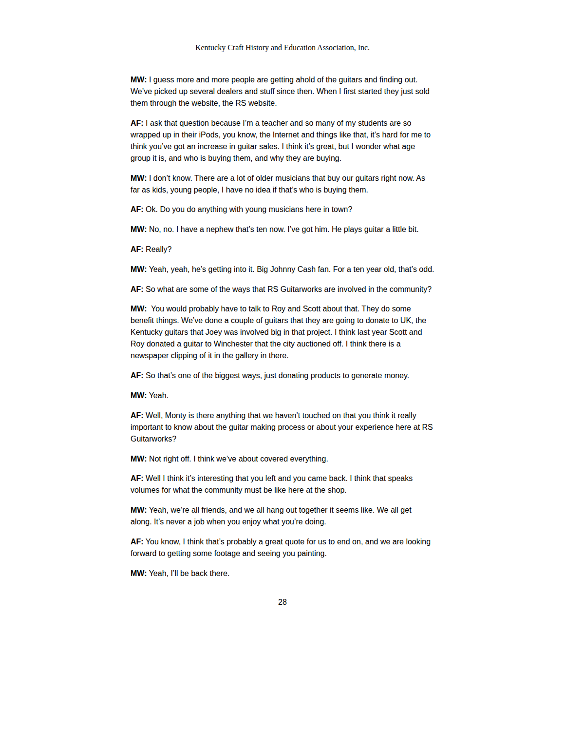Kentucky Craft History and Education Association, Inc.
MW: I guess more and more people are getting ahold of the guitars and finding out. We’ve picked up several dealers and stuff since then. When I first started they just sold them through the website, the RS website.
AF: I ask that question because I’m a teacher and so many of my students are so wrapped up in their iPods, you know, the Internet and things like that, it’s hard for me to think you’ve got an increase in guitar sales. I think it’s great, but I wonder what age group it is, and who is buying them, and why they are buying.
MW: I don’t know. There are a lot of older musicians that buy our guitars right now. As far as kids, young people, I have no idea if that’s who is buying them.
AF: Ok. Do you do anything with young musicians here in town?
MW: No, no. I have a nephew that’s ten now. I’ve got him. He plays guitar a little bit.
AF: Really?
MW: Yeah, yeah, he’s getting into it. Big Johnny Cash fan. For a ten year old, that’s odd.
AF: So what are some of the ways that RS Guitarworks are involved in the community?
MW: You would probably have to talk to Roy and Scott about that. They do some benefit things. We’ve done a couple of guitars that they are going to donate to UK, the Kentucky guitars that Joey was involved big in that project. I think last year Scott and Roy donated a guitar to Winchester that the city auctioned off. I think there is a newspaper clipping of it in the gallery in there.
AF: So that’s one of the biggest ways, just donating products to generate money.
MW: Yeah.
AF: Well, Monty is there anything that we haven’t touched on that you think it really important to know about the guitar making process or about your experience here at RS Guitarworks?
MW: Not right off. I think we’ve about covered everything.
AF: Well I think it’s interesting that you left and you came back. I think that speaks volumes for what the community must be like here at the shop.
MW: Yeah, we’re all friends, and we all hang out together it seems like. We all get along. It’s never a job when you enjoy what you’re doing.
AF: You know, I think that’s probably a great quote for us to end on, and we are looking forward to getting some footage and seeing you painting.
MW: Yeah, I’ll be back there.
28